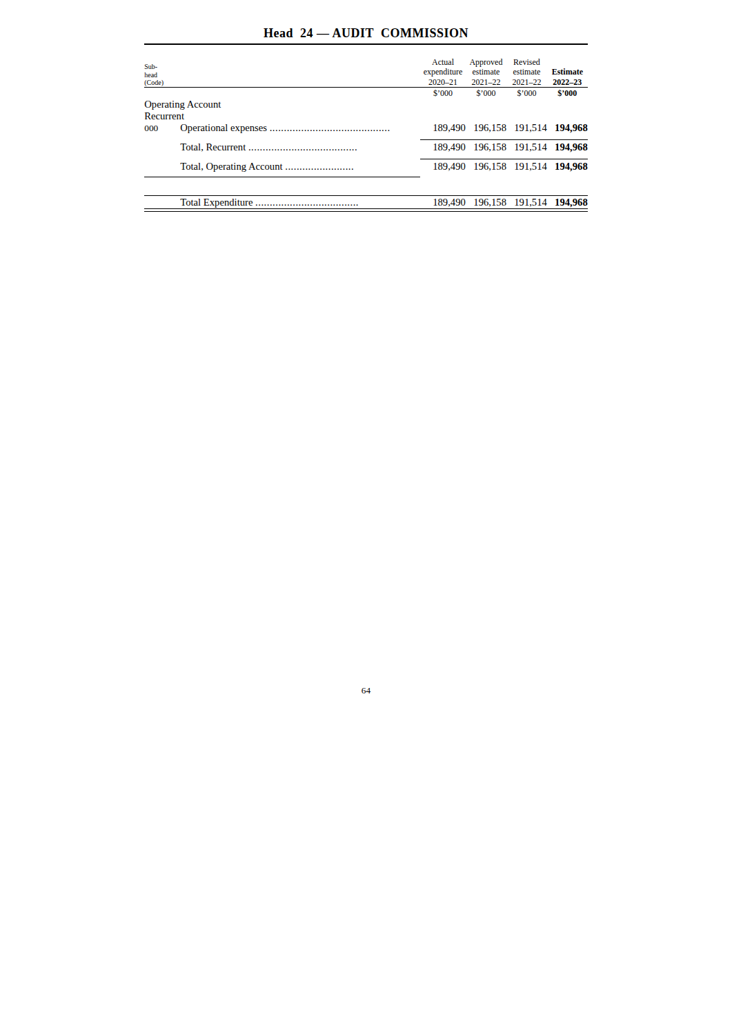Head 24 — AUDIT COMMISSION
| Sub- head (Code) | | Actual expenditure 2020–21 | Approved estimate 2021–22 | Revised estimate 2021–22 | Estimate 2022–23 |
| | $’000 | $’000 | $’000 | $’000 |
| Operating Account |
| Recurrent |
| 000 | Operational expenses .......................................... | 189,490 | 196,158 | 191,514 | 194,968 |
| | Total, Recurrent ...................................... | 189,490 | 196,158 | 191,514 | 194,968 |
| | Total, Operating Account ........................ | 189,490 | 196,158 | 191,514 | 194,968 |
| | Total Expenditure .................................... | 189,490 | 196,158 | 191,514 | 194,968 |
64